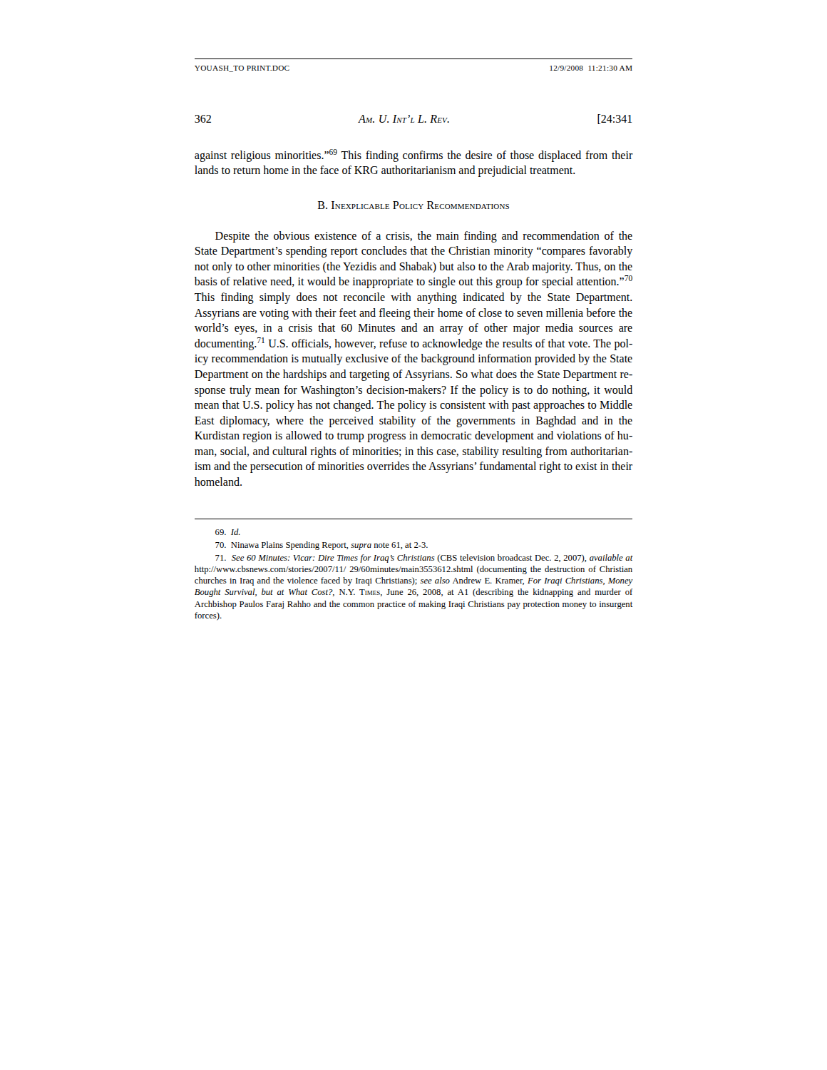Youash_to print.doc 12/9/2008 11:21:30 AM
362 Am. U. Int’l L. Rev. [24:341
against religious minorities.”69 This finding confirms the desire of those displaced from their lands to return home in the face of KRG authoritarianism and prejudicial treatment.
B. Inexplicable Policy Recommendations
Despite the obvious existence of a crisis, the main finding and recommendation of the State Department’s spending report concludes that the Christian minority “compares favorably not only to other minorities (the Yezidis and Shabak) but also to the Arab majority. Thus, on the basis of relative need, it would be inappropriate to single out this group for special attention.”70 This finding simply does not reconcile with anything indicated by the State Department. Assyrians are voting with their feet and fleeing their home of close to seven millenia before the world’s eyes, in a crisis that 60 Minutes and an array of other major media sources are documenting.71 U.S. officials, however, refuse to acknowledge the results of that vote. The policy recommendation is mutually exclusive of the background information provided by the State Department on the hardships and targeting of Assyrians. So what does the State Department response truly mean for Washington’s decision-makers? If the policy is to do nothing, it would mean that U.S. policy has not changed. The policy is consistent with past approaches to Middle East diplomacy, where the perceived stability of the governments in Baghdad and in the Kurdistan region is allowed to trump progress in democratic development and violations of human, social, and cultural rights of minorities; in this case, stability resulting from authoritarianism and the persecution of minorities overrides the Assyrians’ fundamental right to exist in their homeland.
69. Id.
70. Ninawa Plains Spending Report, supra note 61, at 2-3.
71. See 60 Minutes: Vicar: Dire Times for Iraq’s Christians (CBS television broadcast Dec. 2, 2007), available at http://www.cbsnews.com/stories/2007/11/ 29/60minutes/main3553612.shtml (documenting the destruction of Christian churches in Iraq and the violence faced by Iraqi Christians); see also Andrew E. Kramer, For Iraqi Christians, Money Bought Survival, but at What Cost?, N.Y. Times, June 26, 2008, at A1 (describing the kidnapping and murder of Archbishop Paulos Faraj Rahho and the common practice of making Iraqi Christians pay protection money to insurgent forces).